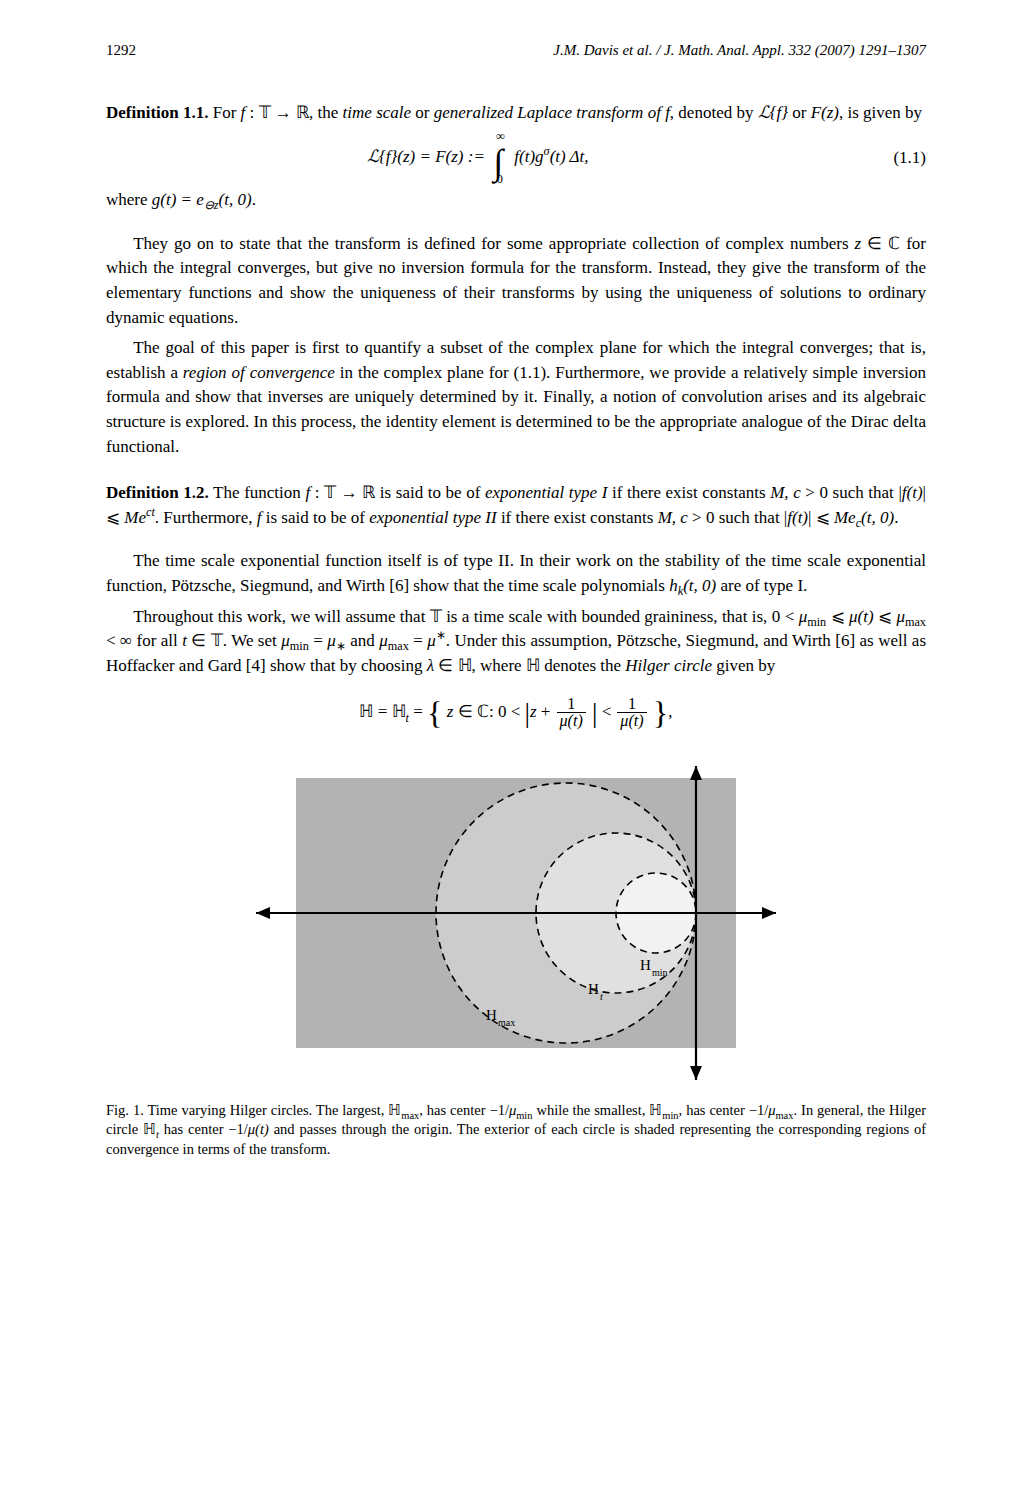1292 J.M. Davis et al. / J. Math. Anal. Appl. 332 (2007) 1291–1307
Definition 1.1. For f : 𝕋 → ℝ, the time scale or generalized Laplace transform of f, denoted by ℒ{f} or F(z), is given by
ℒ{f}(z) = F(z) := ∞ ∫ 0 f(t)gσ(t) Δt,
(1.1)
where g(t) = e⊖z(t, 0).
They go on to state that the transform is defined for some appropriate collection of complex numbers z ∈ ℂ for which the integral converges, but give no inversion formula for the transform. Instead, they give the transform of the elementary functions and show the uniqueness of their transforms by using the uniqueness of solutions to ordinary dynamic equations.
The goal of this paper is first to quantify a subset of the complex plane for which the integral converges; that is, establish a region of convergence in the complex plane for (1.1). Furthermore, we provide a relatively simple inversion formula and show that inverses are uniquely determined by it. Finally, a notion of convolution arises and its algebraic structure is explored. In this process, the identity element is determined to be the appropriate analogue of the Dirac delta functional.
Definition 1.2. The function f : 𝕋 → ℝ is said to be of exponential type I if there exist constants M, c > 0 such that |f(t)| ⩽ Mect. Furthermore, f is said to be of exponential type II if there exist constants M, c > 0 such that |f(t)| ⩽ Mec(t, 0).
The time scale exponential function itself is of type II. In their work on the stability of the time scale exponential function, Pötzsche, Siegmund, and Wirth [6] show that the time scale polynomials hk(t, 0) are of type I.
Throughout this work, we will assume that 𝕋 is a time scale with bounded graininess, that is, 0 < μmin ⩽ μ(t) ⩽ μmax < ∞ for all t ∈ 𝕋. We set μmin = μ∗ and μmax = μ∗. Under this assumption, Pötzsche, Siegmund, and Wirth [6] as well as Hoffacker and Gard [4] show that by choosing λ ∈ ℍ, where ℍ denotes the Hilger circle given by
ℍ = ℍt = { z ∈ ℂ: 0 < |z + 1 μ(t) | < 1 μ(t) },
H min H t H max
Fig. 1. Time varying Hilger circles. The largest, ℍmax, has center −1/μmin while the smallest, ℍmin, has center −1/μmax. In general, the Hilger circle ℍt has center −1/μ(t) and passes through the origin. The exterior of each circle is shaded representing the corresponding regions of convergence in terms of the transform.